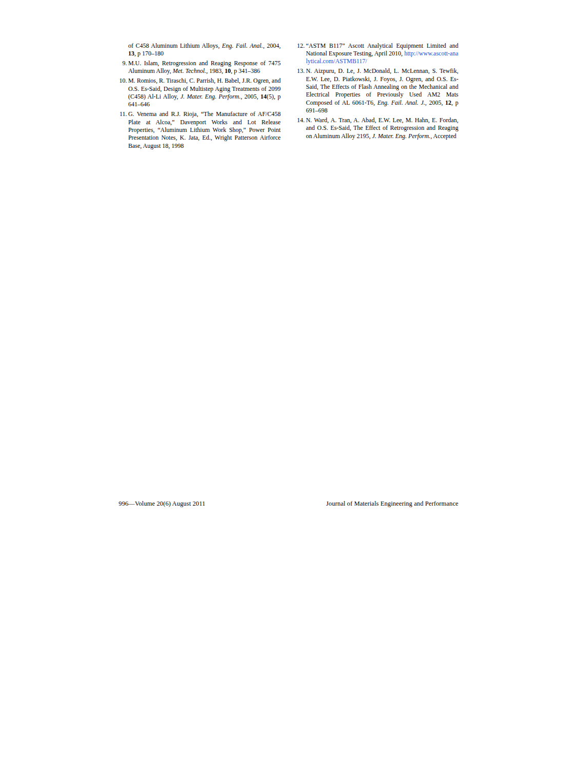of C458 Aluminum Lithium Alloys, Eng. Fail. Anal., 2004, 13, p 170–180
9. M.U. Islam, Retrogression and Reaging Response of 7475 Aluminum Alloy, Met. Technol., 1983, 10, p 341–386
10. M. Romios, R. Tiraschi, C. Parrish, H. Babel, J.R. Ogren, and O.S. Es-Said, Design of Multistep Aging Treatments of 2099 (C458) Al-Li Alloy, J. Mater. Eng. Perform., 2005, 14(5), p 641–646
11. G. Venema and R.J. Rioja, “The Manufacture of AF/C458 Plate at Alcoa,” Davenport Works and Lot Release Properties, “Aluminum Lithium Work Shop,” Power Point Presentation Notes, K. Jata, Ed., Wright Patterson Airforce Base, August 18, 1998
12.“ASTM B117” Ascott Analytical Equipment Limited and National Exposure Testing, April 2010, http://www.ascott-analytical.com/ASTMB117/
13. N. Aizpuru, D. Le, J. McDonald, L. McLennan, S. Tewfik, E.W. Lee, D. Piatkowski, J. Foyos, J. Ogren, and O.S. Es-Said, The Effects of Flash Annealing on the Mechanical and Electrical Properties of Previously Used AM2 Mats Composed of AL 6061-T6, Eng. Fail. Anal. J., 2005, 12, p 691–698
14. N. Ward, A. Tran, A. Abad, E.W. Lee, M. Hahn, E. Fordan, and O.S. Es-Said, The Effect of Retrogression and Reaging on Aluminum Alloy 2195, J. Mater. Eng. Perform., Accepted
996—Volume 20(6) August 2011
Journal of Materials Engineering and Performance